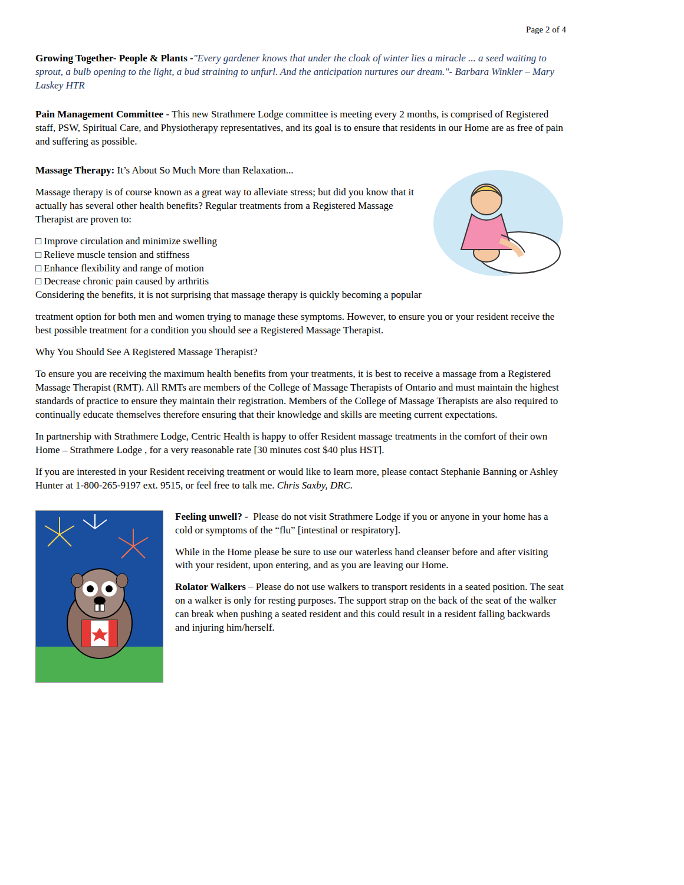Page 2 of 4
Growing Together- People & Plants -"Every gardener knows that under the cloak of winter lies a miracle ... a seed waiting to sprout, a bulb opening to the light, a bud straining to unfurl. And the anticipation nurtures our dream."- Barbara Winkler – Mary Laskey HTR
Pain Management Committee - This new Strathmere Lodge committee is meeting every 2 months, is comprised of Registered staff, PSW, Spiritual Care, and Physiotherapy representatives, and its goal is to ensure that residents in our Home are as free of pain and suffering as possible.
Massage Therapy: It’s About So Much More than Relaxation...
Massage therapy is of course known as a great way to alleviate stress; but did you know that it actually has several other health benefits? Regular treatments from a Registered Massage Therapist are proven to:
Improve circulation and minimize swelling
Relieve muscle tension and stiffness
Enhance flexibility and range of motion
Decrease chronic pain caused by arthritis
Considering the benefits, it is not surprising that massage therapy is quickly becoming a popular
treatment option for both men and women trying to manage these symptoms. However, to ensure you or your resident receive the best possible treatment for a condition you should see a Registered Massage Therapist.
Why You Should See A Registered Massage Therapist?
To ensure you are receiving the maximum health benefits from your treatments, it is best to receive a massage from a Registered Massage Therapist (RMT). All RMTs are members of the College of Massage Therapists of Ontario and must maintain the highest standards of practice to ensure they maintain their registration. Members of the College of Massage Therapists are also required to continually educate themselves therefore ensuring that their knowledge and skills are meeting current expectations.
In partnership with Strathmere Lodge, Centric Health is happy to offer Resident massage treatments in the comfort of their own Home – Strathmere Lodge , for a very reasonable rate [30 minutes cost $40 plus HST].
If you are interested in your Resident receiving treatment or would like to learn more, please contact Stephanie Banning or Ashley Hunter at 1-800-265-9197 ext. 9515, or feel free to talk me. Chris Saxby, DRC.
Feeling unwell? - Please do not visit Strathmere Lodge if you or anyone in your home has a cold or symptoms of the “flu” [intestinal or respiratory].
While in the Home please be sure to use our waterless hand cleanser before and after visiting with your resident, upon entering, and as you are leaving our Home.
Rolator Walkers – Please do not use walkers to transport residents in a seated position. The seat on a walker is only for resting purposes. The support strap on the back of the seat of the walker can break when pushing a seated resident and this could result in a resident falling backwards and injuring him/herself.